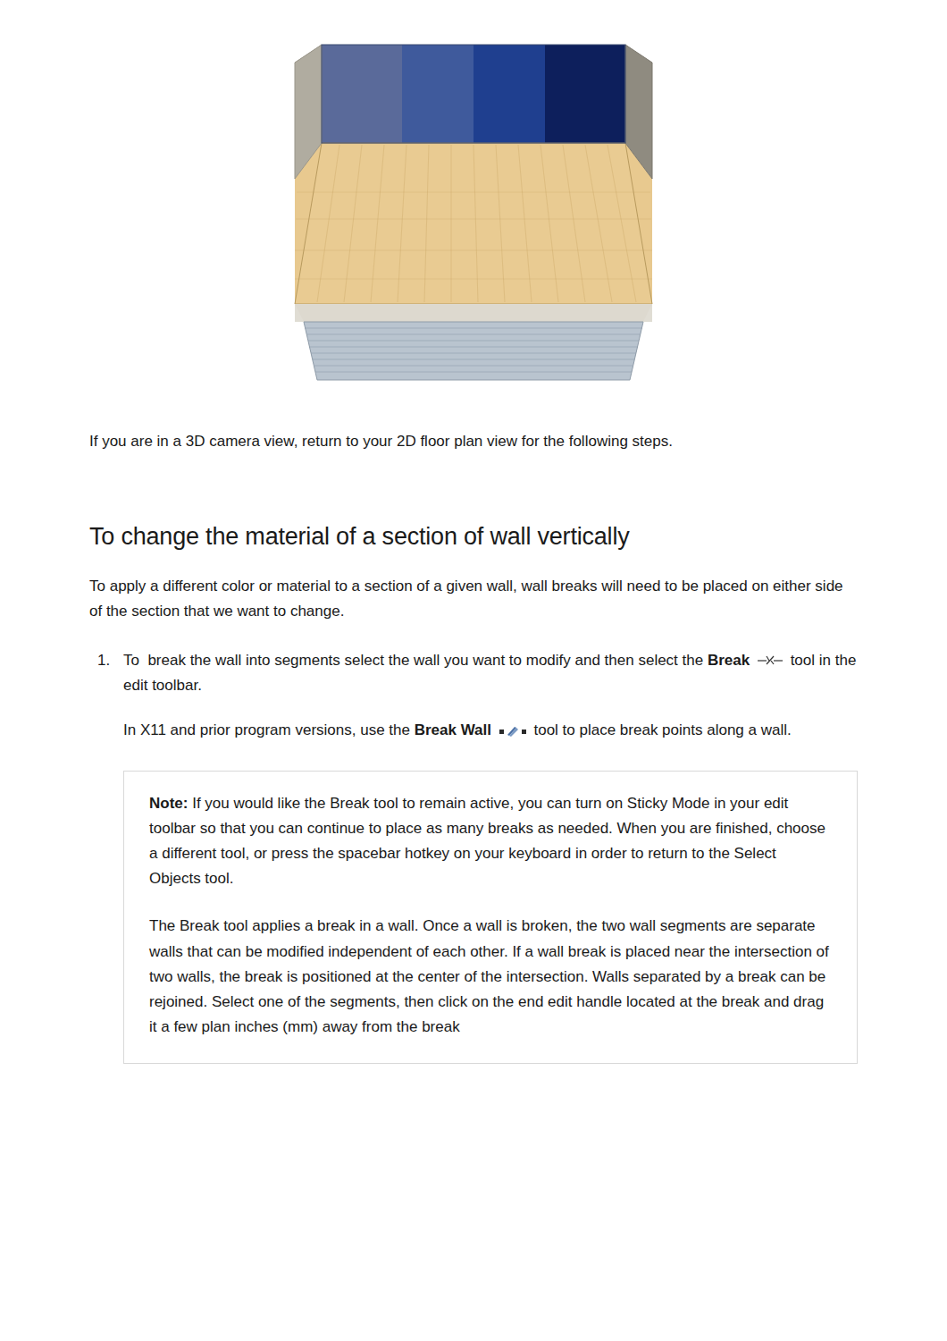If you are in a 3D camera view, return to your 2D floor plan view for the following steps.
To change the material of a section of wall vertically
To apply a different color or material to a section of a given wall, wall breaks will need to be placed on either side of the section that we want to change.
To break the wall into segments select the wall you want to modify and then select the Break tool in the edit toolbar.
In X11 and prior program versions, use the Break Wall tool to place break points along a wall.
Note: If you would like the Break tool to remain active, you can turn on Sticky Mode in your edit toolbar so that you can continue to place as many breaks as needed. When you are finished, choose a different tool, or press the spacebar hotkey on your keyboard in order to return to the Select Objects tool.
The Break tool applies a break in a wall. Once a wall is broken, the two wall segments are separate walls that can be modified independent of each other. If a wall break is placed near the intersection of two walls, the break is positioned at the center of the intersection. Walls separated by a break can be rejoined. Select one of the segments, then click on the end edit handle located at the break and drag it a few plan inches (mm) away from the break